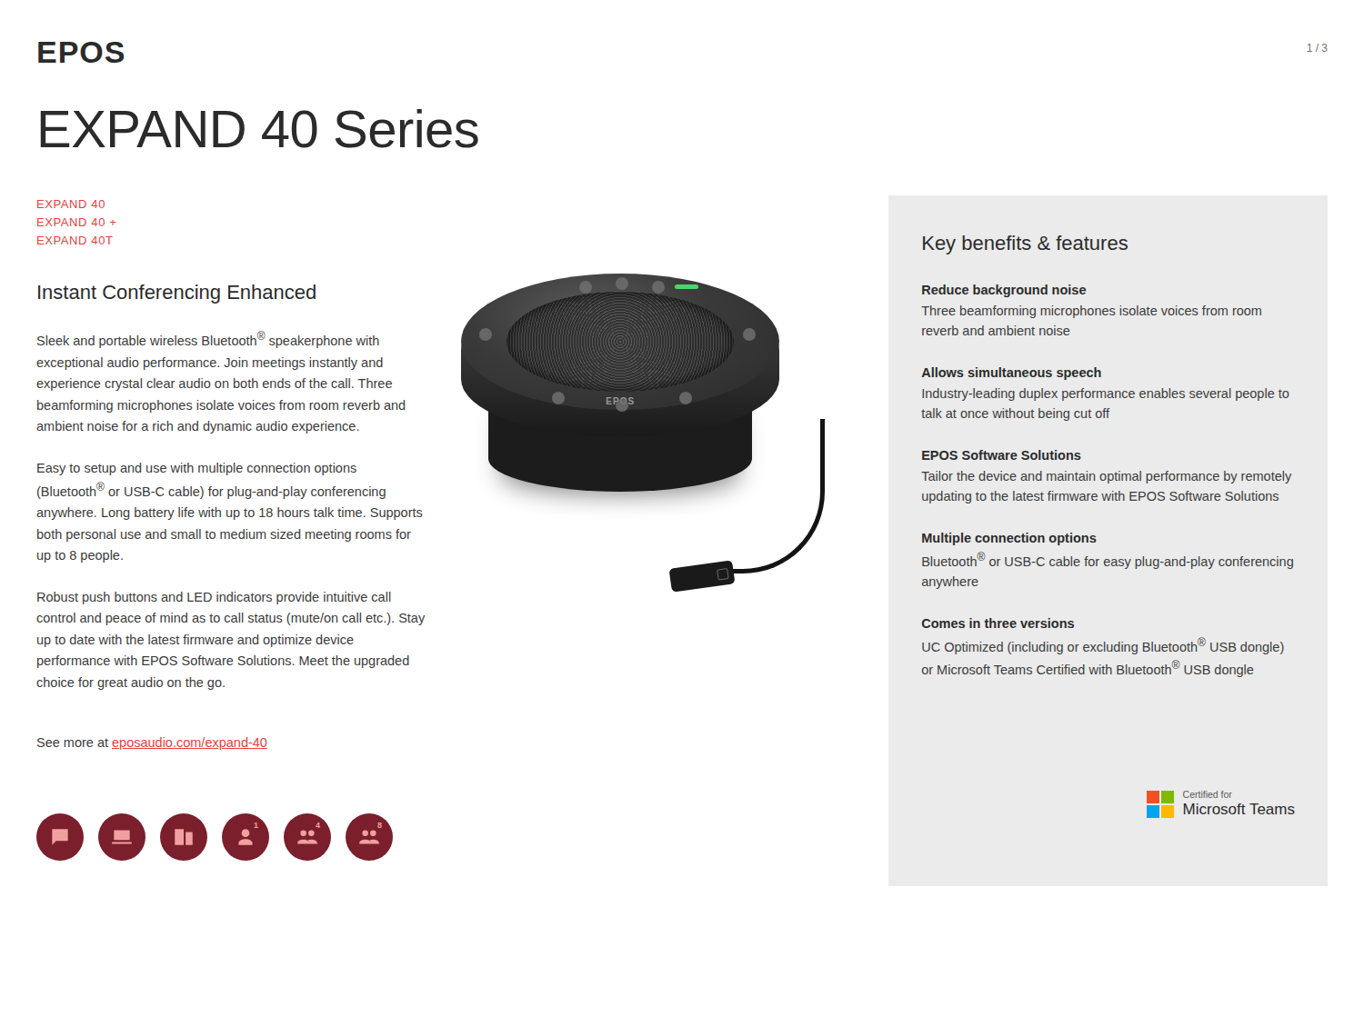EPOS
1 / 3
EXPAND 40 Series
EXPAND 40
EXPAND 40 +
EXPAND 40T
Instant Conferencing Enhanced
Sleek and portable wireless Bluetooth® speakerphone with exceptional audio performance. Join meetings instantly and experience crystal clear audio on both ends of the call. Three beamforming microphones isolate voices from room reverb and ambient noise for a rich and dynamic audio experience.
Easy to setup and use with multiple connection options (Bluetooth® or USB-C cable) for plug-and-play conferencing anywhere. Long battery life with up to 18 hours talk time. Supports both personal use and small to medium sized meeting rooms for up to 8 people.
Robust push buttons and LED indicators provide intuitive call control and peace of mind as to call status (mute/on call etc.). Stay up to date with the latest firmware and optimize device performance with EPOS Software Solutions. Meet the upgraded choice for great audio on the go.
See more at eposaudio.com/expand-40
EPOS
1
4
8
Key benefits & features
Reduce background noise
Three beamforming microphones isolate voices from room reverb and ambient noise
Allows simultaneous speech
Industry-leading duplex performance enables several people to talk at once without being cut off
EPOS Software Solutions
Tailor the device and maintain optimal performance by remotely updating to the latest firmware with EPOS Software Solutions
Multiple connection options
Bluetooth® or USB-C cable for easy plug-and-play conferencing anywhere
Comes in three versions
UC Optimized (including or excluding Bluetooth® USB dongle) or Microsoft Teams Certified with Bluetooth® USB dongle
Certified for Microsoft Teams